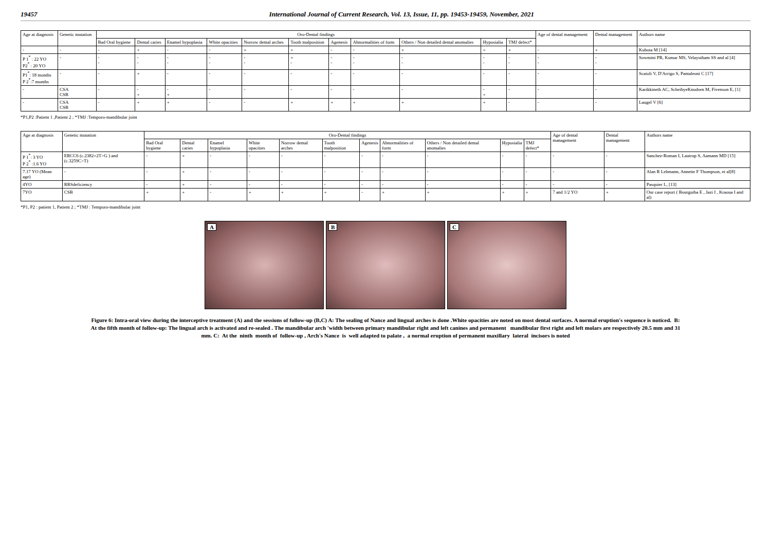19457 International Journal of Current Research, Vol. 13, Issue, 11, pp. 19453-19459, November, 2021
| Age at diagnosis | Genetic mutation | Oro-Dental findings | Age of dental management | Dental management | Authors name |
| --- | --- | --- | --- | --- | --- |
| Bad Oral hygiene | Dental caries | Enamel hypoplasia | White opacities | Norrow dental arches | Tooth malposition | Agenesis | Abnormalities of form | Others / Non detailed dental anomalies | Hyposialia | TMJ defect* |
| - | - | - | + | - | - | + | + | - | - | + | + | + | - | + | Kubota M [14] |
| P 1 * : 22 YO P2 * : 20 YO | - | - - | - - | - - | - - | - - | + - | - - | - - | - - | - - | - - | - - | - - | Sowmini PR, Kumar MS, Velayutham SS and al [4] |
| P1 * : 18 months P 2 * :7 months | - | - | + | - | - | - | - | - | - | - | - | - | - | - | Scaioli V, D'Arrigo S, Pantaleoni C [17] |
| - | CSA CSB | - | - + | - + | - | - | - | - | - | - | - + | - | - | - | Karikkineth AC, ScheibyeKnudsen M, Fivenson E, [1] |
| - | CSA CSB | - | + | + | - | - | + | + | + | + | + | - | - | - | Laugel V [6] |
*P1,P2 :Patient 1 ,Patient 2 ; *TMJ :Temporo-mandibular joint
| Age at diagnosis | Genetic mutation | Oro-Dental findings | Age of dental management | Dental management | Authors name |
| --- | --- | --- | --- | --- | --- |
| Bad Oral hygiene | Dental caries | Enamel hypoplasia | White opacities | Norrow dental arches | Tooth malposition | Agenesis | Abnormalities of form | Others / Non detailed dental anomalies | Hyposialia | TMJ defect* |
| P 1 * : 3 YO P 2 * :1.6 YO | ERCC6 (c.2382+2T>G ) and (c.3259C>T) | - | + | - | - | - | - | - | - | - | - | - | - | - | Sanchez-Roman I, Lautrup S, Aamann MD [15] |
| 7.17 YO (Mean age) | - | - | + | - | - | - | - | - | - | - | - | - | - | - | Alan R Lehmann, Annette F Thompson, et al[8] |
| 4YO | RRSdeficiency | - | + | - | - | - | - | - | - | - | - | - | - | - | Pasquier L, [13] |
| 7YO | CSB | + | + | - | + | + | + | - | + | + | + | + | 7 and 1/2 YO | + | Our case report ( Bourguiba E , Jazi I , Kraoua I and al) |
*P1, P2 : patient 1, Patient 2 ; *TMJ : Temporo-mandibular joint
A
B
C
Figure 6: Intra-oral view during the interceptive treatment (A) and the sessions of follow-up (B,C) A: The sealing of Nance and lingual arches is done .White opacities are noted on most dental surfaces. A normal eruption's sequence is noticed. B: At the fifth month of follow-up: The lingual arch is activated and re-sealed . The mandibular arch 'width between primary mandibular right and left canines and permanent mandibular first right and left molars are respectively 20.5 mm and 31 mm. C: At the ninth month of follow-up , Arch's Nance is well adapted to palate , a normal eruption of permanent maxillary lateral incisors is noted